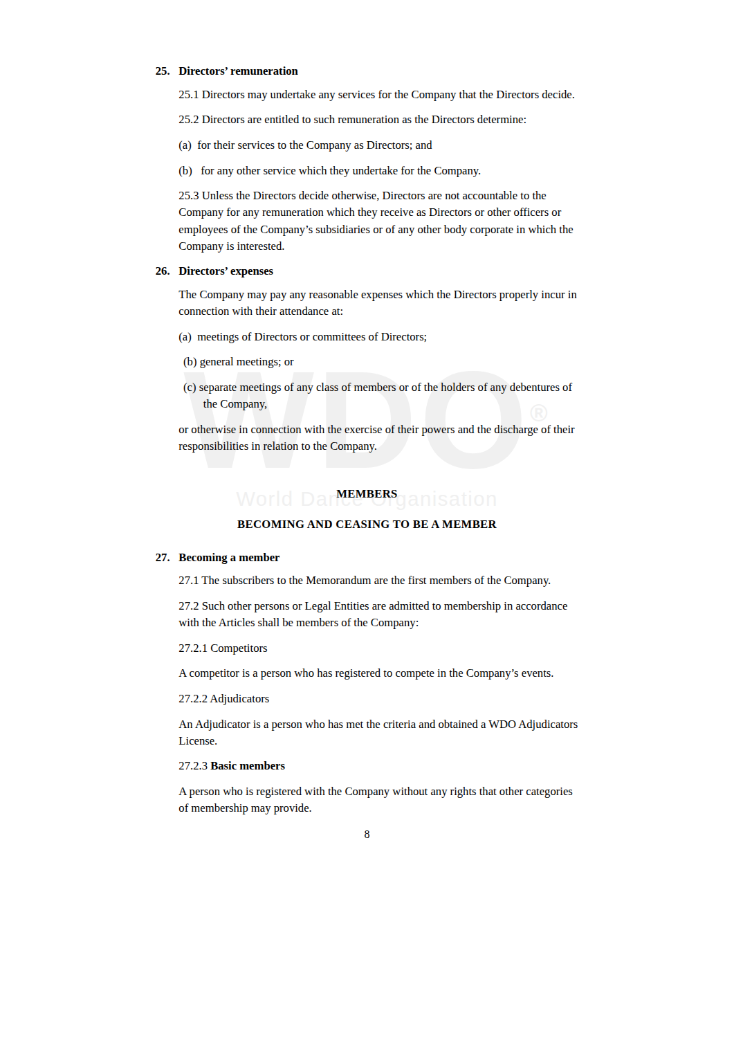WDO®
World Dance Organisation
25. Directors’ remuneration
25.1 Directors may undertake any services for the Company that the Directors decide.
25.2 Directors are entitled to such remuneration as the Directors determine:
(a) for their services to the Company as Directors; and
(b) for any other service which they undertake for the Company.
25.3 Unless the Directors decide otherwise, Directors are not accountable to the Company for any remuneration which they receive as Directors or other officers or employees of the Company’s subsidiaries or of any other body corporate in which the Company is interested.
26. Directors’ expenses
The Company may pay any reasonable expenses which the Directors properly incur in connection with their attendance at:
(a) meetings of Directors or committees of Directors;
(b) general meetings; or
(c) separate meetings of any class of members or of the holders of any debentures of the Company,
or otherwise in connection with the exercise of their powers and the discharge of their responsibilities in relation to the Company.
MEMBERS
BECOMING AND CEASING TO BE A MEMBER
27. Becoming a member
27.1 The subscribers to the Memorandum are the first members of the Company.
27.2 Such other persons or Legal Entities are admitted to membership in accordance with the Articles shall be members of the Company:
27.2.1 Competitors
A competitor is a person who has registered to compete in the Company’s events.
27.2.2 Adjudicators
An Adjudicator is a person who has met the criteria and obtained a WDO Adjudicators License.
27.2.3 Basic members
A person who is registered with the Company without any rights that other categories of membership may provide.
8